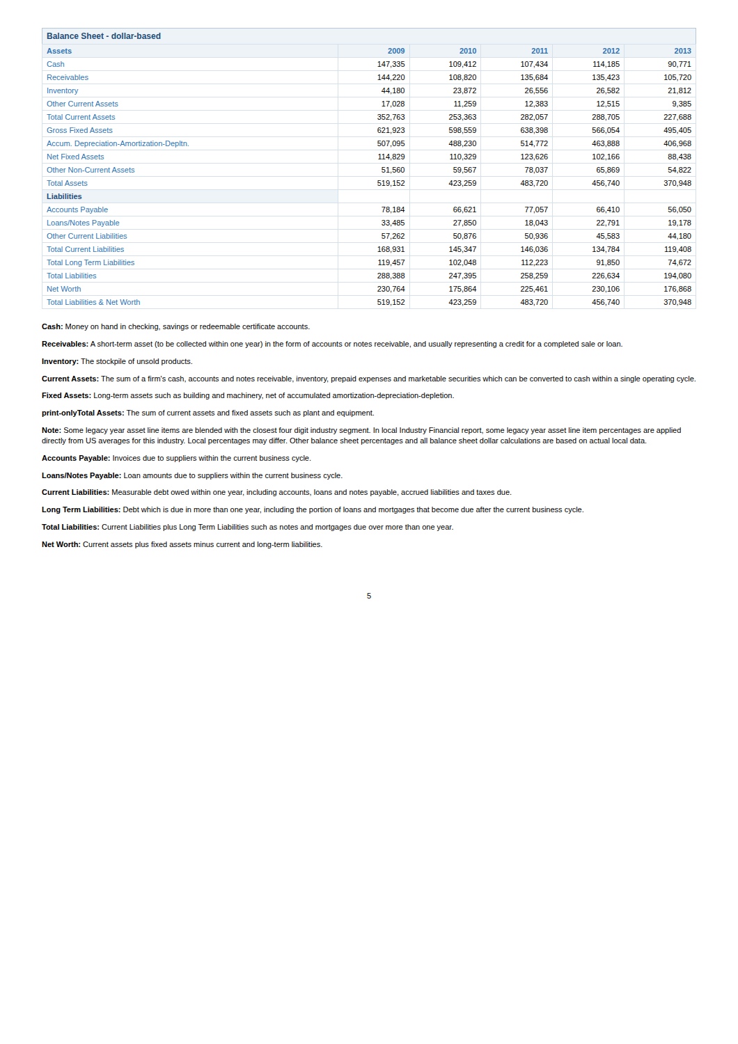Balance Sheet - dollar-based
| Assets | 2009 | 2010 | 2011 | 2012 | 2013 |
| --- | --- | --- | --- | --- | --- |
| Cash | 147,335 | 109,412 | 107,434 | 114,185 | 90,771 |
| Receivables | 144,220 | 108,820 | 135,684 | 135,423 | 105,720 |
| Inventory | 44,180 | 23,872 | 26,556 | 26,582 | 21,812 |
| Other Current Assets | 17,028 | 11,259 | 12,383 | 12,515 | 9,385 |
| Total Current Assets | 352,763 | 253,363 | 282,057 | 288,705 | 227,688 |
| Gross Fixed Assets | 621,923 | 598,559 | 638,398 | 566,054 | 495,405 |
| Accum. Depreciation-Amortization-Depltn. | 507,095 | 488,230 | 514,772 | 463,888 | 406,968 |
| Net Fixed Assets | 114,829 | 110,329 | 123,626 | 102,166 | 88,438 |
| Other Non-Current Assets | 51,560 | 59,567 | 78,037 | 65,869 | 54,822 |
| Total Assets | 519,152 | 423,259 | 483,720 | 456,740 | 370,948 |
| Liabilities | | | | | |
| Accounts Payable | 78,184 | 66,621 | 77,057 | 66,410 | 56,050 |
| Loans/Notes Payable | 33,485 | 27,850 | 18,043 | 22,791 | 19,178 |
| Other Current Liabilities | 57,262 | 50,876 | 50,936 | 45,583 | 44,180 |
| Total Current Liabilities | 168,931 | 145,347 | 146,036 | 134,784 | 119,408 |
| Total Long Term Liabilities | 119,457 | 102,048 | 112,223 | 91,850 | 74,672 |
| Total Liabilities | 288,388 | 247,395 | 258,259 | 226,634 | 194,080 |
| Net Worth | 230,764 | 175,864 | 225,461 | 230,106 | 176,868 |
| Total Liabilities & Net Worth | 519,152 | 423,259 | 483,720 | 456,740 | 370,948 |
Cash: Money on hand in checking, savings or redeemable certificate accounts.
Receivables: A short-term asset (to be collected within one year) in the form of accounts or notes receivable, and usually representing a credit for a completed sale or loan.
Inventory: The stockpile of unsold products.
Current Assets: The sum of a firm's cash, accounts and notes receivable, inventory, prepaid expenses and marketable securities which can be converted to cash within a single operating cycle.
Fixed Assets: Long-term assets such as building and machinery, net of accumulated amortization-depreciation-depletion.
print-onlyTotal Assets: The sum of current assets and fixed assets such as plant and equipment.
Note: Some legacy year asset line items are blended with the closest four digit industry segment. In local Industry Financial report, some legacy year asset line item percentages are applied directly from US averages for this industry. Local percentages may differ. Other balance sheet percentages and all balance sheet dollar calculations are based on actual local data.
Accounts Payable: Invoices due to suppliers within the current business cycle.
Loans/Notes Payable: Loan amounts due to suppliers within the current business cycle.
Current Liabilities: Measurable debt owed within one year, including accounts, loans and notes payable, accrued liabilities and taxes due.
Long Term Liabilities: Debt which is due in more than one year, including the portion of loans and mortgages that become due after the current business cycle.
Total Liabilities: Current Liabilities plus Long Term Liabilities such as notes and mortgages due over more than one year.
Net Worth: Current assets plus fixed assets minus current and long-term liabilities.
5